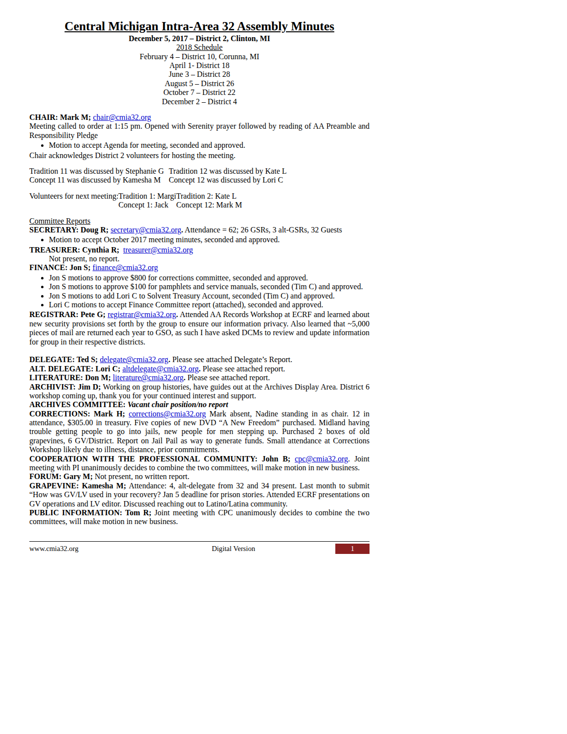Central Michigan Intra-Area 32 Assembly Minutes
December 5, 2017 – District 2, Clinton, MI
2018 Schedule
February 4 – District 10, Corunna, MI
April 1- District 18
June 3 – District 28
August 5 – District 26
October 7 – District 22
December 2 – District 4
CHAIR: Mark M; chair@cmia32.org
Meeting called to order at 1:15 pm. Opened with Serenity prayer followed by reading of AA Preamble and Responsibility Pledge
Motion to accept Agenda for meeting, seconded and approved.
Chair acknowledges District 2 volunteers for hosting the meeting.
| Tradition 11 was discussed by Stephanie G | Tradition 12 was discussed by Kate L |
| Concept 11 was discussed by Kamesha M | Concept 12 was discussed by Lori C |
| Volunteers for next meeting: | Tradition 1: Margi | Tradition 2: Kate L |
| | Concept 1: Jack | Concept 12: Mark M |
Committee Reports
SECRETARY: Doug R; secretary@cmia32.org. Attendance = 62; 26 GSRs, 3 alt-GSRs, 32 Guests
Motion to accept October 2017 meeting minutes, seconded and approved.
TREASURER: Cynthia R; treasurer@cmia32.org
Not present, no report.
FINANCE: Jon S; finance@cmia32.org
Jon S motions to approve $800 for corrections committee, seconded and approved.
Jon S motions to approve $100 for pamphlets and service manuals, seconded (Tim C) and approved.
Jon S motions to add Lori C to Solvent Treasury Account, seconded (Tim C) and approved.
Lori C motions to accept Finance Committee report (attached), seconded and approved.
REGISTRAR: Pete G; registrar@cmia32.org. Attended AA Records Workshop at ECRF and learned about new security provisions set forth by the group to ensure our information privacy. Also learned that ~5,000 pieces of mail are returned each year to GSO, as such I have asked DCMs to review and update information for group in their respective districts.
DELEGATE: Ted S; delegate@cmia32.org. Please see attached Delegate’s Report.
ALT. DELEGATE: Lori C; altdelegate@cmia32.org. Please see attached report.
LITERATURE: Don M; literature@cmia32.org. Please see attached report.
ARCHIVIST: Jim D; Working on group histories, have guides out at the Archives Display Area. District 6 workshop coming up, thank you for your continued interest and support.
ARCHIVES COMMITTEE: Vacant chair position/no report
CORRECTIONS: Mark H; corrections@cmia32.org Mark absent, Nadine standing in as chair. 12 in attendance, $305.00 in treasury. Five copies of new DVD “A New Freedom” purchased. Midland having trouble getting people to go into jails, new people for men stepping up. Purchased 2 boxes of old grapevines, 6 GV/District. Report on Jail Pail as way to generate funds. Small attendance at Corrections Workshop likely due to illness, distance, prior commitments.
COOPERATION WITH THE PROFESSIONAL COMMUNITY: John B; cpc@cmia32.org. Joint meeting with PI unanimously decides to combine the two committees, will make motion in new business.
FORUM: Gary M; Not present, no written report.
GRAPEVINE: Kamesha M; Attendance: 4, alt-delegate from 32 and 34 present. Last month to submit “How was GV/LV used in your recovery? Jan 5 deadline for prison stories. Attended ECRF presentations on GV operations and LV editor. Discussed reaching out to Latino/Latina community.
PUBLIC INFORMATION: Tom R; Joint meeting with CPC unanimously decides to combine the two committees, will make motion in new business.
www.cmia32.org
Digital Version
1